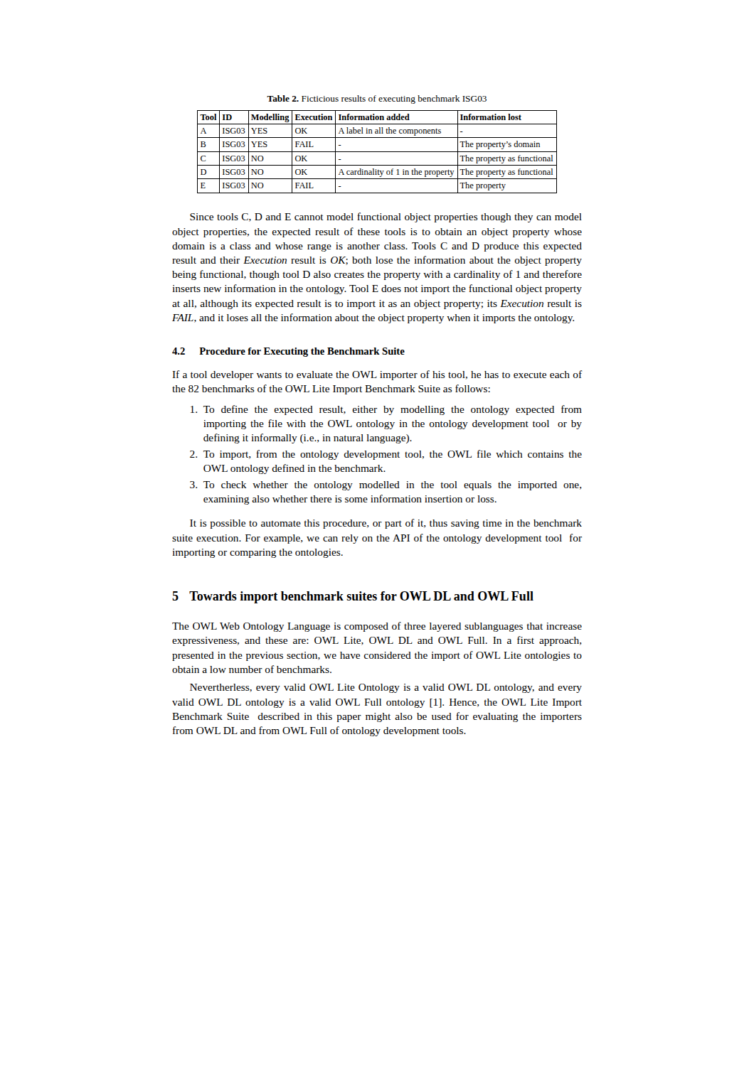Table 2. Ficticious results of executing benchmark ISG03
| Tool | ID | Modelling | Execution | Information added | Information lost |
| --- | --- | --- | --- | --- | --- |
| A | ISG03 | YES | OK | A label in all the components | - |
| B | ISG03 | YES | FAIL | - | The property’s domain |
| C | ISG03 | NO | OK | - | The property as functional |
| D | ISG03 | NO | OK | A cardinality of 1 in the property | The property as functional |
| E | ISG03 | NO | FAIL | - | The property |
Since tools C, D and E cannot model functional object properties though they can model object properties, the expected result of these tools is to obtain an object property whose domain is a class and whose range is another class. Tools C and D produce this expected result and their Execution result is OK; both lose the information about the object property being functional, though tool D also creates the property with a cardinality of 1 and therefore inserts new information in the ontology. Tool E does not import the functional object property at all, although its expected result is to import it as an object property; its Execution result is FAIL, and it loses all the information about the object property when it imports the ontology.
4.2 Procedure for Executing the Benchmark Suite
If a tool developer wants to evaluate the OWL importer of his tool, he has to execute each of the 82 benchmarks of the OWL Lite Import Benchmark Suite as follows:
To define the expected result, either by modelling the ontology expected from importing the file with the OWL ontology in the ontology development tool or by defining it informally (i.e., in natural language).
To import, from the ontology development tool, the OWL file which contains the OWL ontology defined in the benchmark.
To check whether the ontology modelled in the tool equals the imported one, examining also whether there is some information insertion or loss.
It is possible to automate this procedure, or part of it, thus saving time in the benchmark suite execution. For example, we can rely on the API of the ontology development tool for importing or comparing the ontologies.
5 Towards import benchmark suites for OWL DL and OWL Full
The OWL Web Ontology Language is composed of three layered sublanguages that increase expressiveness, and these are: OWL Lite, OWL DL and OWL Full. In a first approach, presented in the previous section, we have considered the import of OWL Lite ontologies to obtain a low number of benchmarks.
Nevertherless, every valid OWL Lite Ontology is a valid OWL DL ontology, and every valid OWL DL ontology is a valid OWL Full ontology [1]. Hence, the OWL Lite Import Benchmark Suite described in this paper might also be used for evaluating the importers from OWL DL and from OWL Full of ontology development tools.